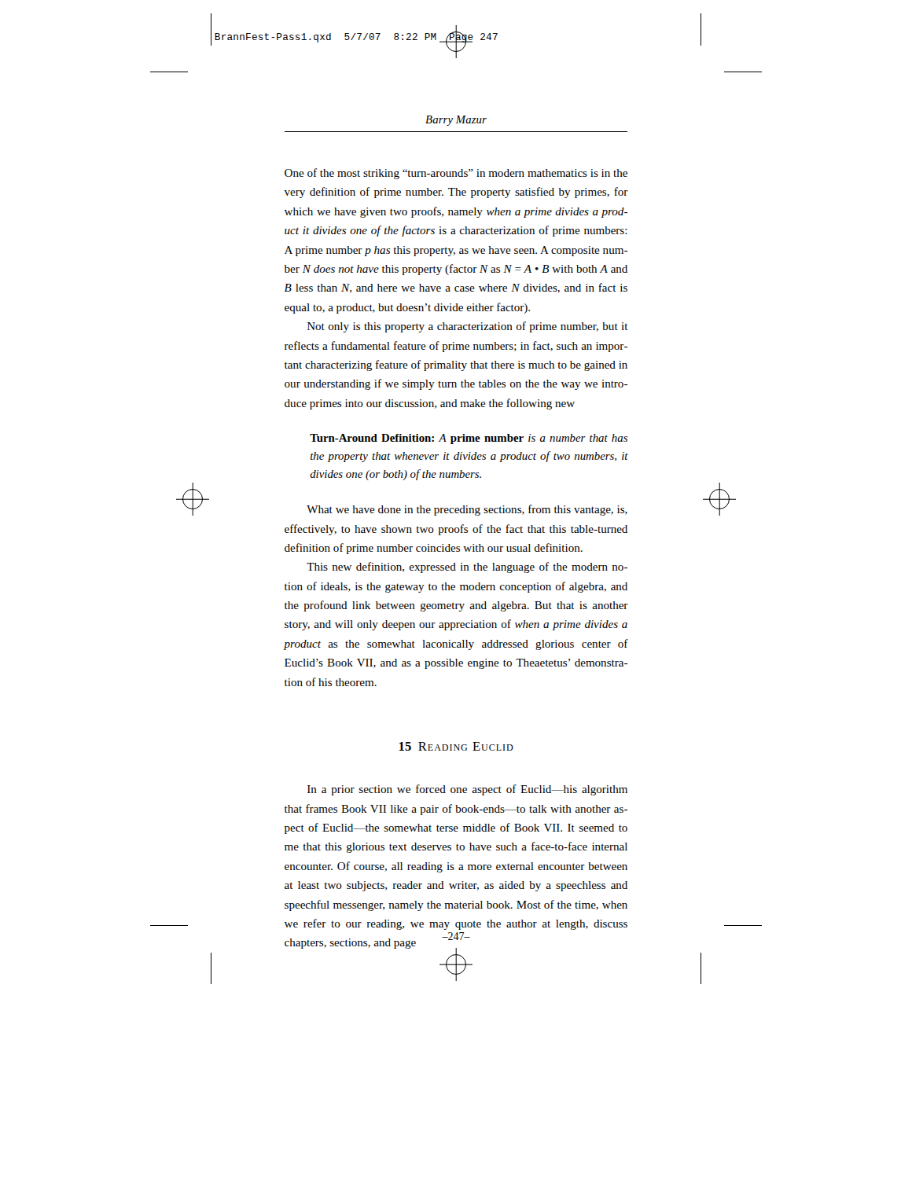BrannFest-Pass1.qxd 5/7/07 8:22 PM Page 247
Barry Mazur
One of the most striking “turn-arounds” in modern mathematics is in the very definition of prime number. The property satisfied by primes, for which we have given two proofs, namely when a prime divides a product it divides one of the factors is a characterization of prime numbers: A prime number p has this property, as we have seen. A composite number N does not have this property (factor N as N = A • B with both A and B less than N, and here we have a case where N divides, and in fact is equal to, a product, but doesn’t divide either factor).
Not only is this property a characterization of prime number, but it reflects a fundamental feature of prime numbers; in fact, such an important characterizing feature of primality that there is much to be gained in our understanding if we simply turn the tables on the the way we introduce primes into our discussion, and make the following new
Turn-Around Definition: A prime number is a number that has the property that whenever it divides a product of two numbers, it divides one (or both) of the numbers.
What we have done in the preceding sections, from this vantage, is, effectively, to have shown two proofs of the fact that this table-turned definition of prime number coincides with our usual definition.
This new definition, expressed in the language of the modern notion of ideals, is the gateway to the modern conception of algebra, and the profound link between geometry and algebra. But that is another story, and will only deepen our appreciation of when a prime divides a product as the somewhat laconically addressed glorious center of Euclid’s Book VII, and as a possible engine to Theaetetus’ demonstration of his theorem.
15 Reading Euclid
In a prior section we forced one aspect of Euclid—his algorithm that frames Book VII like a pair of book-ends—to talk with another aspect of Euclid—the somewhat terse middle of Book VII. It seemed to me that this glorious text deserves to have such a face-to-face internal encounter. Of course, all reading is a more external encounter between at least two subjects, reader and writer, as aided by a speechless and speechful messenger, namely the material book. Most of the time, when we refer to our reading, we may quote the author at length, discuss chapters, sections, and page
–247–